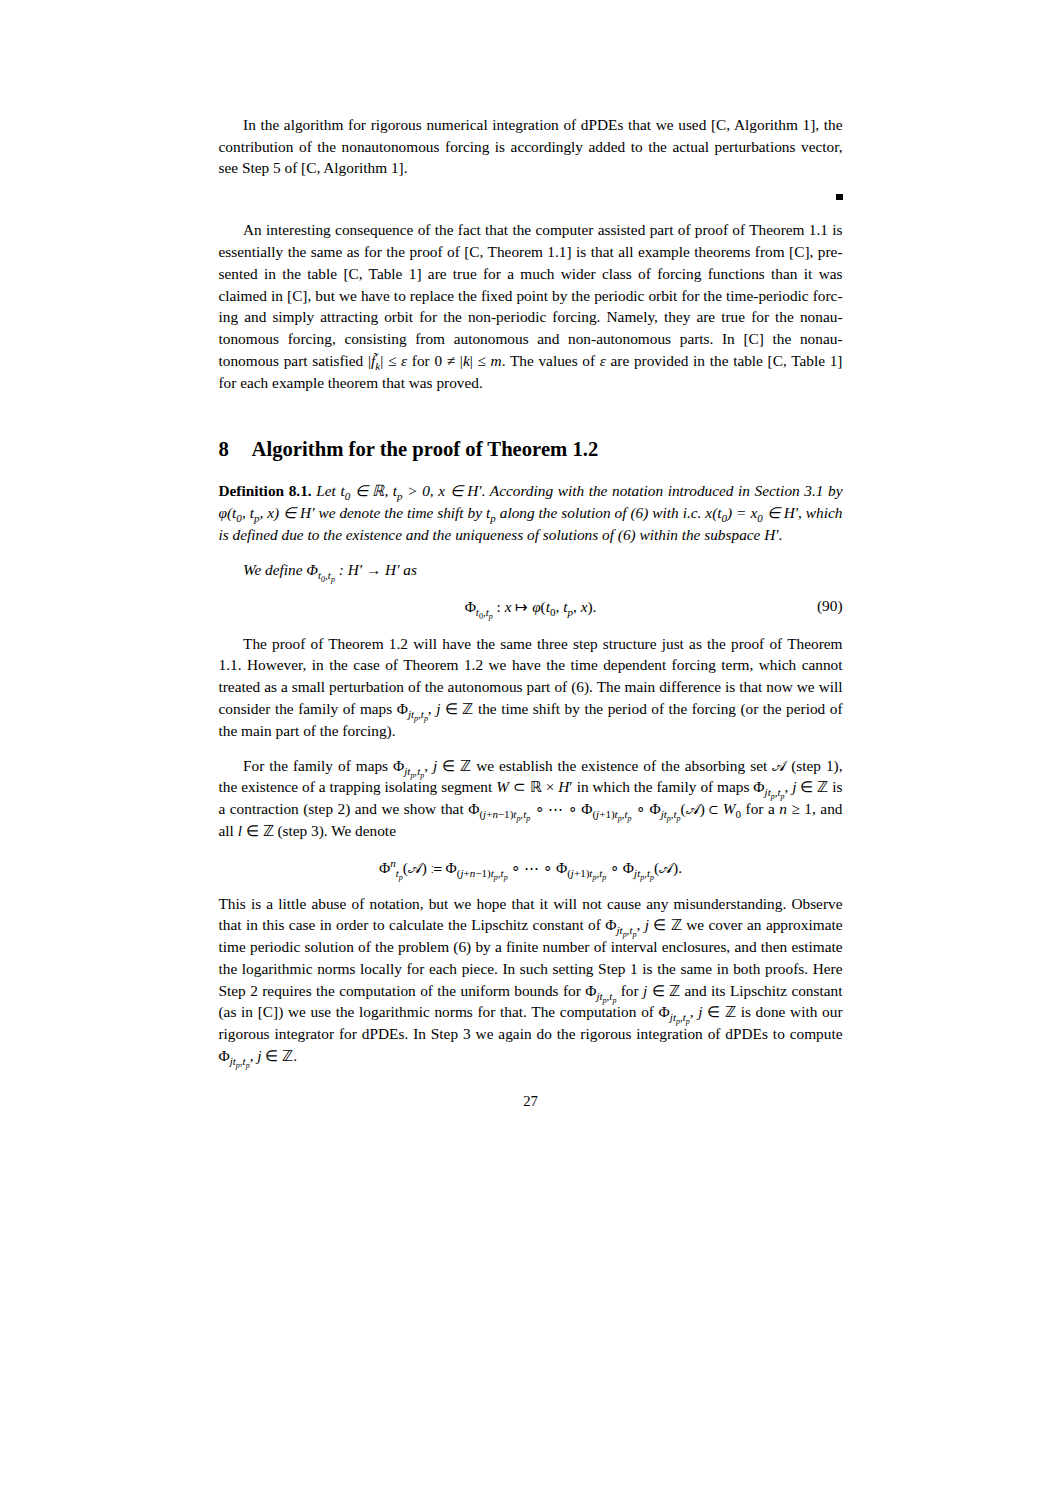In the algorithm for rigorous numerical integration of dPDEs that we used [C, Algorithm 1], the contribution of the nonautonomous forcing is accordingly added to the actual perturbations vector, see Step 5 of [C, Algorithm 1].
An interesting consequence of the fact that the computer assisted part of proof of Theorem 1.1 is essentially the same as for the proof of [C, Theorem 1.1] is that all example theorems from [C], presented in the table [C, Table 1] are true for a much wider class of forcing functions than it was claimed in [C], but we have to replace the fixed point by the periodic orbit for the time-periodic forcing and simply attracting orbit for the non-periodic forcing. Namely, they are true for the nonautonomous forcing, consisting from autonomous and non-autonomous parts. In [C] the nonautonomous part satisfied |f̃k| ≤ ε for 0 ≠ |k| ≤ m. The values of ε are provided in the table [C, Table 1] for each example theorem that was proved.
8 Algorithm for the proof of Theorem 1.2
Definition 8.1. Let t0 ∈ ℝ, tp > 0, x ∈ H′. According with the notation introduced in Section 3.1 by φ(t0, tp, x) ∈ H′ we denote the time shift by tp along the solution of (6) with i.c. x(t0) = x0 ∈ H′, which is defined due to the existence and the uniqueness of solutions of (6) within the subspace H′.
We define Φt0,tp : H′ → H′ as
Φt0,tp : x ↦ φ(t0, tp, x). (90)
The proof of Theorem 1.2 will have the same three step structure just as the proof of Theorem 1.1. However, in the case of Theorem 1.2 we have the time dependent forcing term, which cannot treated as a small perturbation of the autonomous part of (6). The main difference is that now we will consider the family of maps Φjtp,tp, j ∈ ℤ the time shift by the period of the forcing (or the period of the main part of the forcing).
For the family of maps Φjtp,tp, j ∈ ℤ we establish the existence of the absorbing set 𝒜 (step 1), the existence of a trapping isolating segment W ⊂ ℝ × H′ in which the family of maps Φjtp,tp, j ∈ ℤ is a contraction (step 2) and we show that Φ(j+n−1)tp,tp ∘ ⋯ ∘ Φ(j+1)tp,tp ∘ Φjtp,tp(𝒜) ⊂ W0 for a n ≥ 1, and all l ∈ ℤ (step 3). We denote
Φntp(𝒜) ≔ Φ(j+n−1)tp,tp ∘ ⋯ ∘ Φ(j+1)tp,tp ∘ Φjtp,tp(𝒜).
This is a little abuse of notation, but we hope that it will not cause any misunderstanding. Observe that in this case in order to calculate the Lipschitz constant of Φjtp,tp, j ∈ ℤ we cover an approximate time periodic solution of the problem (6) by a finite number of interval enclosures, and then estimate the logarithmic norms locally for each piece. In such setting Step 1 is the same in both proofs. Here Step 2 requires the computation of the uniform bounds for Φjtp,tp for j ∈ ℤ and its Lipschitz constant (as in [C]) we use the logarithmic norms for that. The computation of Φjtp,tp, j ∈ ℤ is done with our rigorous integrator for dPDEs. In Step 3 we again do the rigorous integration of dPDEs to compute Φjtp,tp, j ∈ ℤ.
27